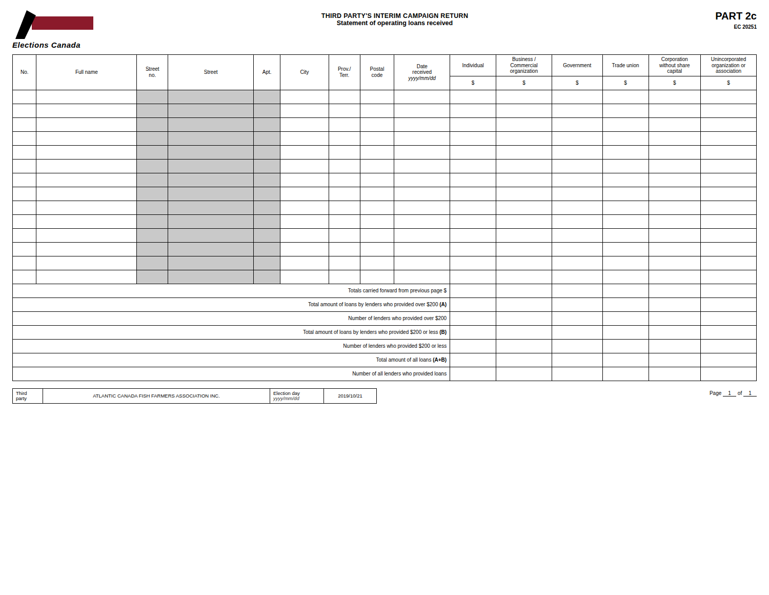Elections Canada
THIRD PARTY'S INTERIM CAMPAIGN RETURN
Statement of operating loans received
PART 2c
EC 20251
| No. | Full name | Street no. | Street | Apt. | City | Prov./ Terr. | Postal code | Date received yyyy/mm/dd | Individual | Business / Commercial organization | Government | Trade union | Corporation without share capital | Unincorporated organization or association |
| --- | --- | --- | --- | --- | --- | --- | --- | --- | --- | --- | --- | --- | --- | --- |
| $ | $ | $ | $ | $ | $ |
| Totals carried forward from previous page $ | | | | | | |
| Total amount of loans by lenders who provided over $200 (A) | | | | | | |
| Number of lenders who provided over $200 | | | | | | |
| Total amount of loans by lenders who provided $200 or less (B) | | | | | | |
| Number of lenders who provided $200 or less | | | | | | |
| Total amount of all loans (A+B) | | | | | | |
| Number of all lenders who provided loans | | | | | | |
| Third party | ATLANTIC CANADA FISH FARMERS ASSOCIATION INC. | Election day yyyy/mm/dd | 2019/10/21 |
Page 1 of 1